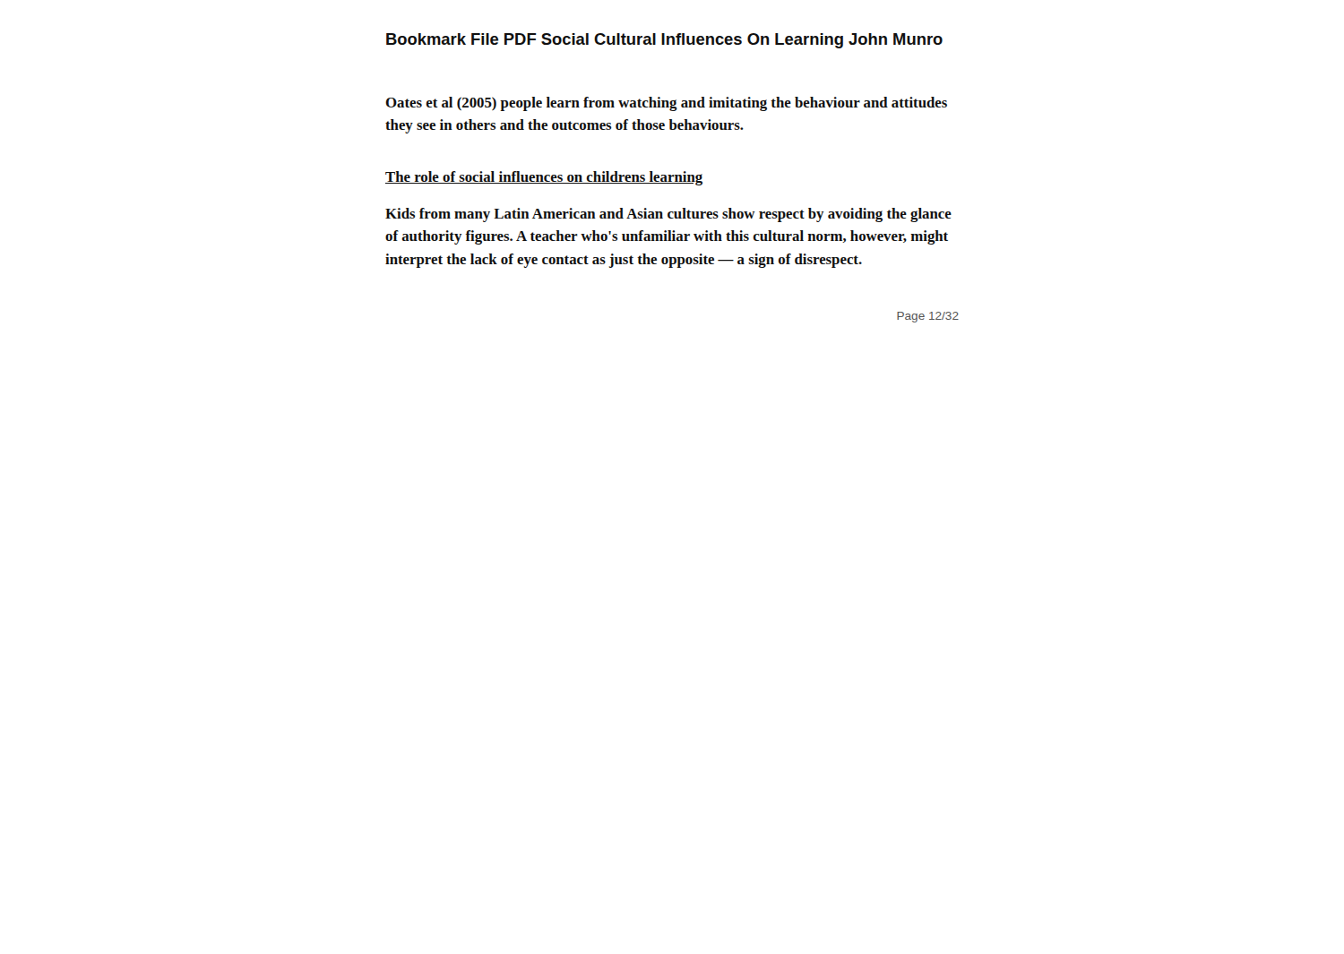Bookmark File PDF Social Cultural Influences On Learning John Munro
Oates et al (2005) people learn from watching and imitating the behaviour and attitudes they see in others and the outcomes of those behaviours.
The role of social influences on childrens learning
Kids from many Latin American and Asian cultures show respect by avoiding the glance of authority figures. A teacher who's unfamiliar with this cultural norm, however, might interpret the lack of eye contact as just the opposite — a sign of disrespect.
Page 12/32